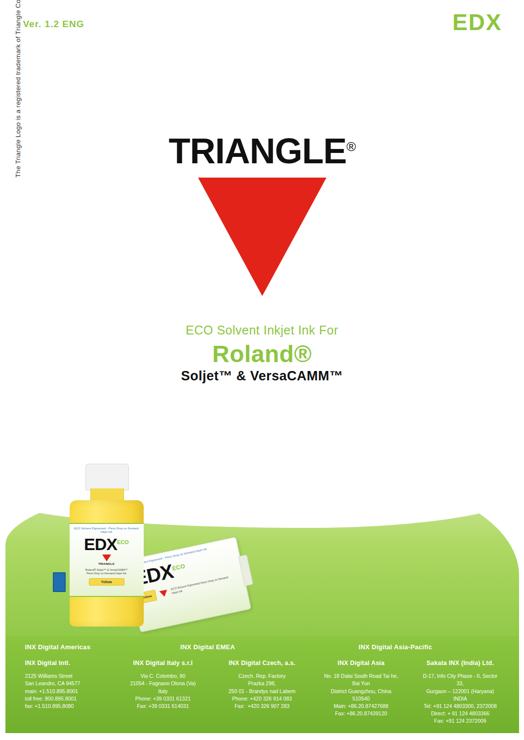Ver. 1.2 ENG
EDX
The Triangle Logo is a registered trademark of Triangle Coatings, Inc. used under license.
TRIANGLE®
ECO Solvent Inkjet Ink For
Roland®
Soljet™ & VersaCAMM™
ECO Solvent Pigmented - Piezo Drop on Demand Inkjet Ink
EDXECO
Yellow
ECO Solvent Pigmented Piezo Drop on Demand Inkjet Ink
ECO Solvent Pigmented - Piezo Drop on Demand Inkjet Ink
EDXECO
TRIANGLE
Roland® Soljet™ & VersaCAMM™
Piezo Drop on Demand Inkjet Ink
Yellow
INX Digital Americas
INX Digital EMEA
INX Digital Asia-Pacific
INX Digital Intl.
2125 Williams Street
San Leandro, CA 94577
main: +1.510.895.8001
toll free: 800.895.8001
fax: +1.510.895.8080
INX Digital Italy s.r.l
Via C. Colombo, 90
21054 - Fagnano Olona (Va)
Italy
Phone: +39 0331 61321
Fax: +39 0331 614031
INX Digital Czech, a.s.
Czech. Rep. Factory
Prazka 298,
250 01 - Brandys nad Labem
Phone: +420 326 914 083
Fax: +420 326 907 283
INX Digital Asia
No. 18 Dalai South Road Tai he, Bai Yun
District Guangzhou, China 510540
Main: +86.20.87427688
Fax: +86.20.87439120
Sakata INX (India) Ltd.
D-17, Info City Phase - II, Sector 33,
Gurgaon – 122001 (Haryana) INDIA
Tel: +91 124 4803300, 2372008
Direct: + 91 124 4803366
Fax: +91 124 2372009